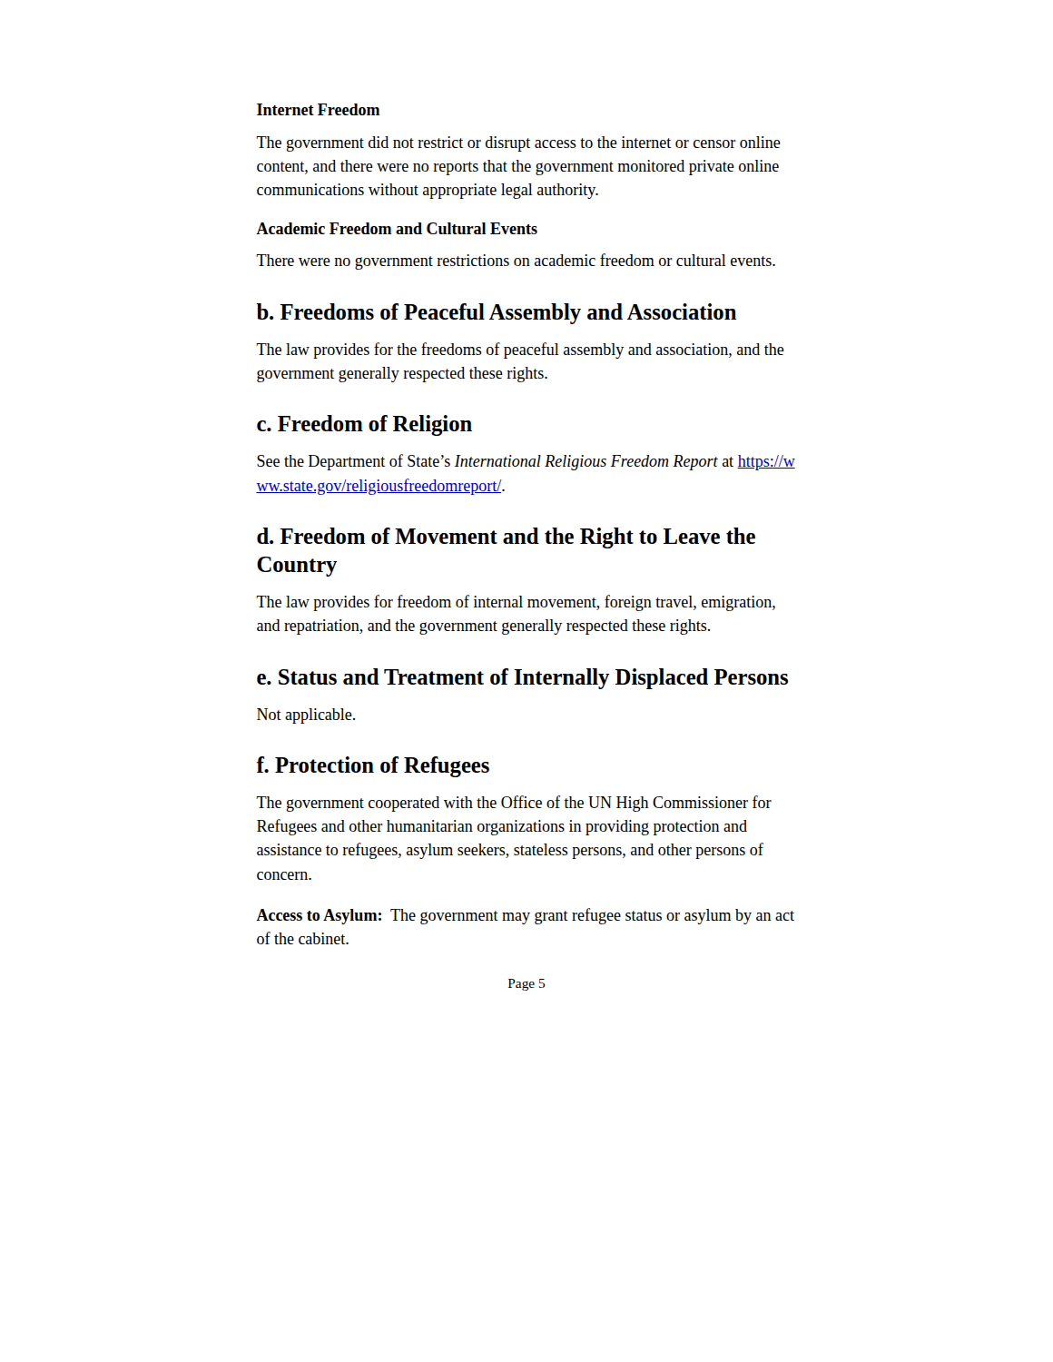Internet Freedom
The government did not restrict or disrupt access to the internet or censor online content, and there were no reports that the government monitored private online communications without appropriate legal authority.
Academic Freedom and Cultural Events
There were no government restrictions on academic freedom or cultural events.
b. Freedoms of Peaceful Assembly and Association
The law provides for the freedoms of peaceful assembly and association, and the government generally respected these rights.
c. Freedom of Religion
See the Department of State’s International Religious Freedom Report at https://www.state.gov/religiousfreedomreport/.
d. Freedom of Movement and the Right to Leave the Country
The law provides for freedom of internal movement, foreign travel, emigration, and repatriation, and the government generally respected these rights.
e. Status and Treatment of Internally Displaced Persons
Not applicable.
f. Protection of Refugees
The government cooperated with the Office of the UN High Commissioner for Refugees and other humanitarian organizations in providing protection and assistance to refugees, asylum seekers, stateless persons, and other persons of concern.
Access to Asylum: The government may grant refugee status or asylum by an act of the cabinet.
Page 5